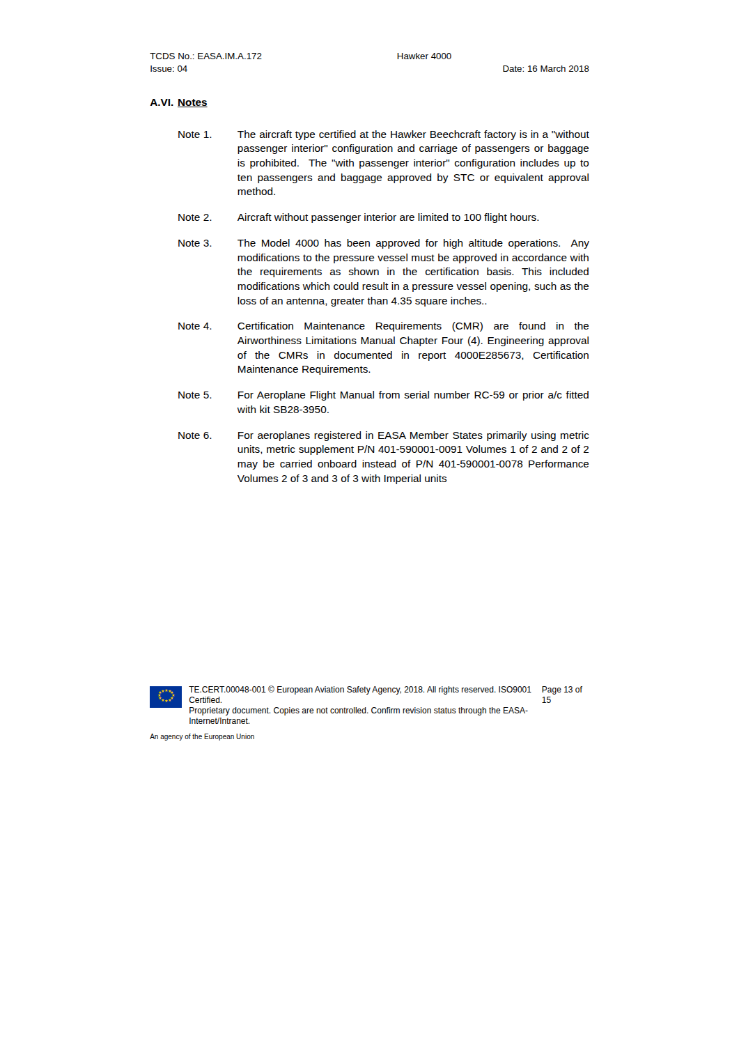TCDS No.: EASA.IM.A.172
Hawker 4000
Issue: 04
Date: 16 March 2018
A.VI. Notes
Note 1.
The aircraft type certified at the Hawker Beechcraft factory is in a "without passenger interior" configuration and carriage of passengers or baggage is prohibited. The "with passenger interior" configuration includes up to ten passengers and baggage approved by STC or equivalent approval method.
Note 2.
Aircraft without passenger interior are limited to 100 flight hours.
Note 3.
The Model 4000 has been approved for high altitude operations. Any modifications to the pressure vessel must be approved in accordance with the requirements as shown in the certification basis. This included modifications which could result in a pressure vessel opening, such as the loss of an antenna, greater than 4.35 square inches..
Note 4.
Certification Maintenance Requirements (CMR) are found in the Airworthiness Limitations Manual Chapter Four (4). Engineering approval of the CMRs in documented in report 4000E285673, Certification Maintenance Requirements.
Note 5.
For Aeroplane Flight Manual from serial number RC-59 or prior a/c fitted with kit SB28-3950.
Note 6.
For aeroplanes registered in EASA Member States primarily using metric units, metric supplement P/N 401-590001-0091 Volumes 1 of 2 and 2 of 2 may be carried onboard instead of P/N 401-590001-0078 Performance Volumes 2 of 3 and 3 of 3 with Imperial units
★ ★ ★ ★ ★ ★ ★ ★ ★ ★ ★ ★
TE.CERT.00048-001 © European Aviation Safety Agency, 2018. All rights reserved. ISO9001 Certified.
Page 13 of 15
Proprietary document. Copies are not controlled. Confirm revision status through the EASA-Internet/Intranet.
An agency of the European Union